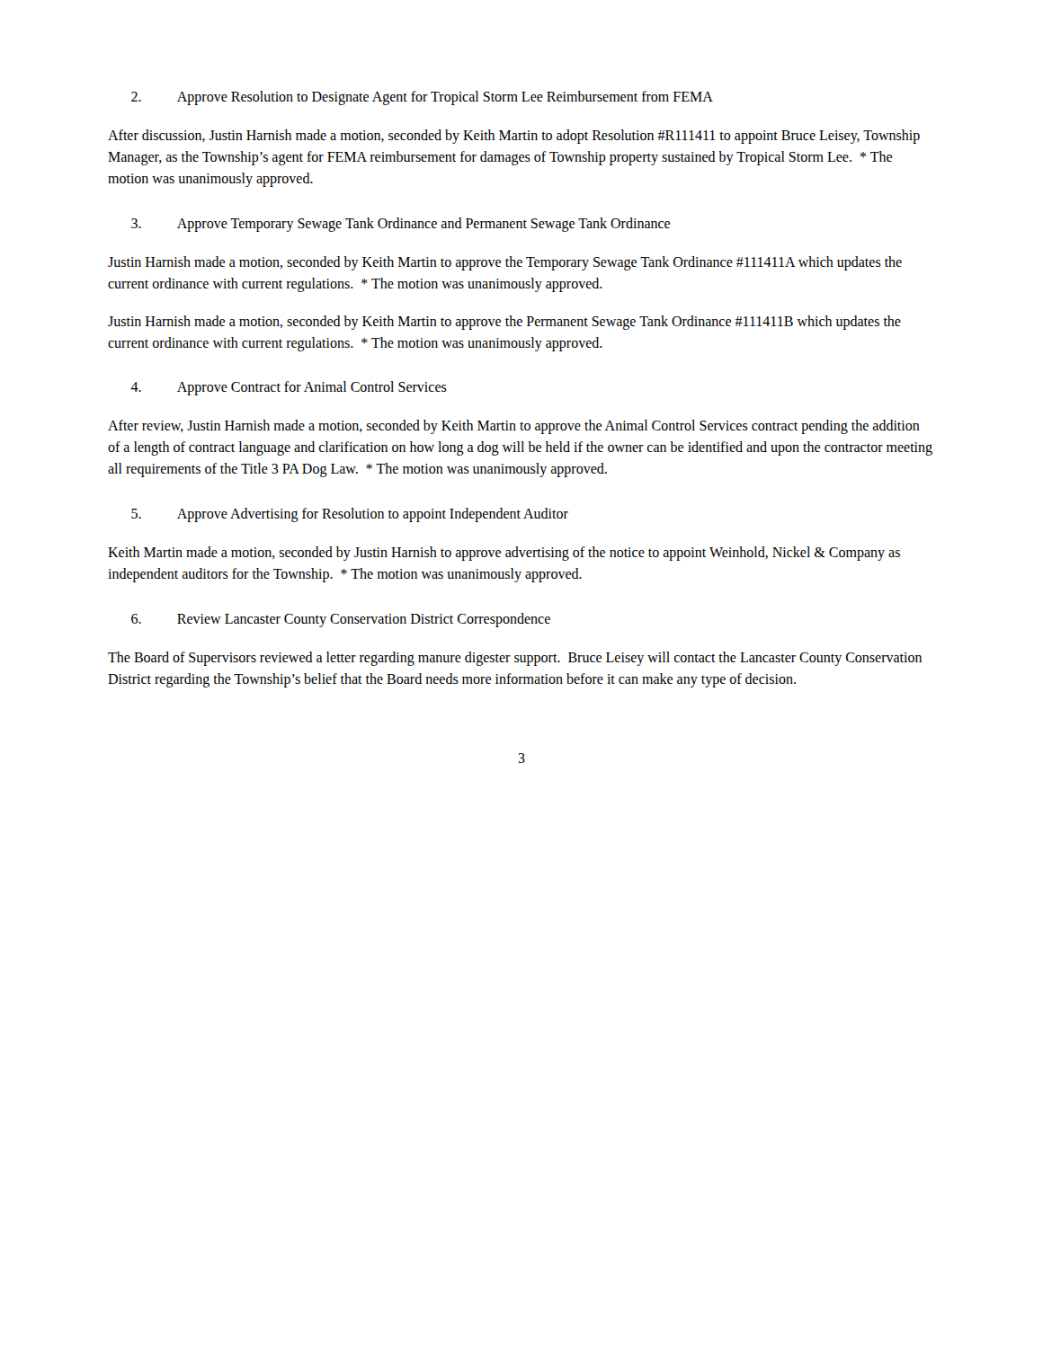2. Approve Resolution to Designate Agent for Tropical Storm Lee Reimbursement from FEMA
After discussion, Justin Harnish made a motion, seconded by Keith Martin to adopt Resolution #R111411 to appoint Bruce Leisey, Township Manager, as the Township’s agent for FEMA reimbursement for damages of Township property sustained by Tropical Storm Lee. * The motion was unanimously approved.
3. Approve Temporary Sewage Tank Ordinance and Permanent Sewage Tank Ordinance
Justin Harnish made a motion, seconded by Keith Martin to approve the Temporary Sewage Tank Ordinance #111411A which updates the current ordinance with current regulations. * The motion was unanimously approved.
Justin Harnish made a motion, seconded by Keith Martin to approve the Permanent Sewage Tank Ordinance #111411B which updates the current ordinance with current regulations. * The motion was unanimously approved.
4. Approve Contract for Animal Control Services
After review, Justin Harnish made a motion, seconded by Keith Martin to approve the Animal Control Services contract pending the addition of a length of contract language and clarification on how long a dog will be held if the owner can be identified and upon the contractor meeting all requirements of the Title 3 PA Dog Law. * The motion was unanimously approved.
5. Approve Advertising for Resolution to appoint Independent Auditor
Keith Martin made a motion, seconded by Justin Harnish to approve advertising of the notice to appoint Weinhold, Nickel & Company as independent auditors for the Township. * The motion was unanimously approved.
6. Review Lancaster County Conservation District Correspondence
The Board of Supervisors reviewed a letter regarding manure digester support. Bruce Leisey will contact the Lancaster County Conservation District regarding the Township’s belief that the Board needs more information before it can make any type of decision.
3